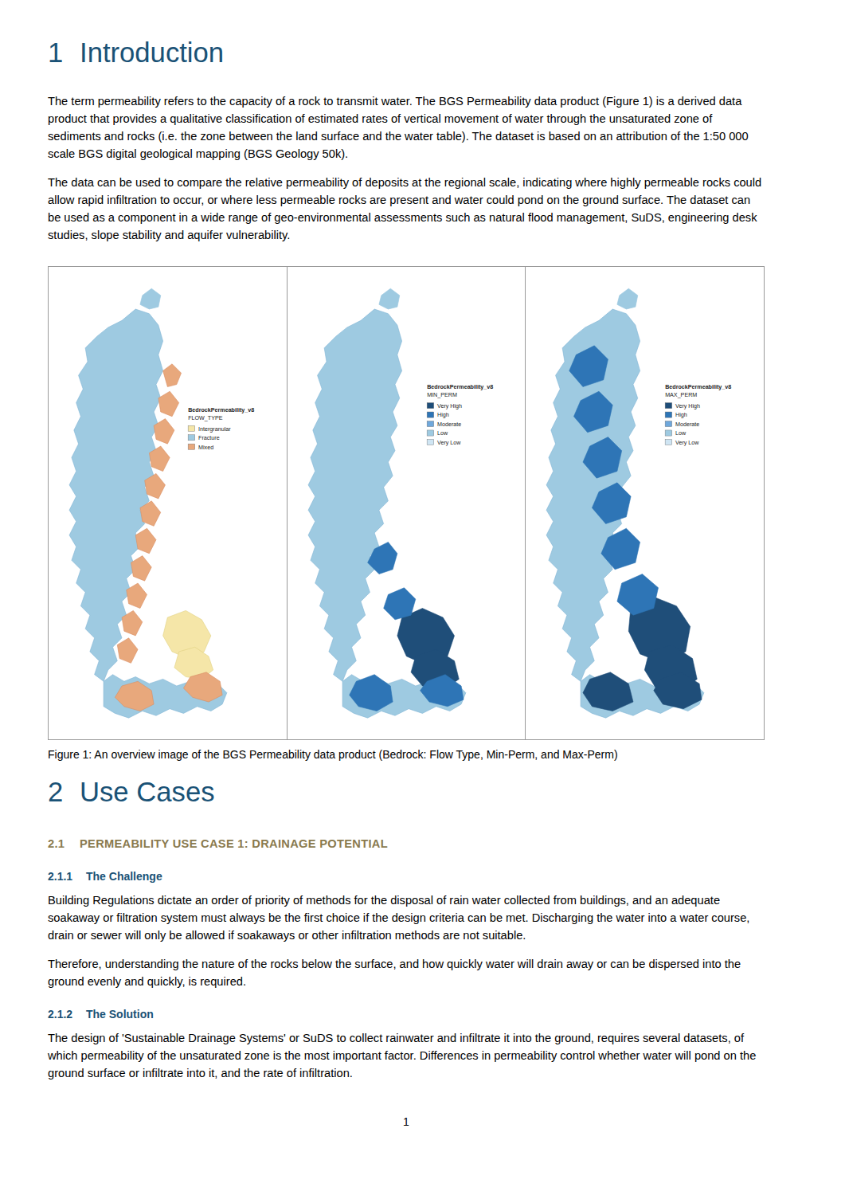1 Introduction
The term permeability refers to the capacity of a rock to transmit water. The BGS Permeability data product (Figure 1) is a derived data product that provides a qualitative classification of estimated rates of vertical movement of water through the unsaturated zone of sediments and rocks (i.e. the zone between the land surface and the water table). The dataset is based on an attribution of the 1:50 000 scale BGS digital geological mapping (BGS Geology 50k).
The data can be used to compare the relative permeability of deposits at the regional scale, indicating where highly permeable rocks could allow rapid infiltration to occur, or where less permeable rocks are present and water could pond on the ground surface. The dataset can be used as a component in a wide range of geo-environmental assessments such as natural flood management, SuDS, engineering desk studies, slope stability and aquifer vulnerability.
BedrockPermeability_v8 FLOW_TYPE Intergranular Fracture Mixed
BedrockPermeability_v8 MIN_PERM Very High High Moderate Low Very Low
BedrockPermeability_v8 MAX_PERM Very High High Moderate Low Very Low
Figure 1: An overview image of the BGS Permeability data product (Bedrock: Flow Type, Min-Perm, and Max-Perm)
2 Use Cases
2.1 PERMEABILITY USE CASE 1: DRAINAGE POTENTIAL
2.1.1 The Challenge
Building Regulations dictate an order of priority of methods for the disposal of rain water collected from buildings, and an adequate soakaway or filtration system must always be the first choice if the design criteria can be met. Discharging the water into a water course, drain or sewer will only be allowed if soakaways or other infiltration methods are not suitable.
Therefore, understanding the nature of the rocks below the surface, and how quickly water will drain away or can be dispersed into the ground evenly and quickly, is required.
2.1.2 The Solution
The design of 'Sustainable Drainage Systems' or SuDS to collect rainwater and infiltrate it into the ground, requires several datasets, of which permeability of the unsaturated zone is the most important factor. Differences in permeability control whether water will pond on the ground surface or infiltrate into it, and the rate of infiltration.
1